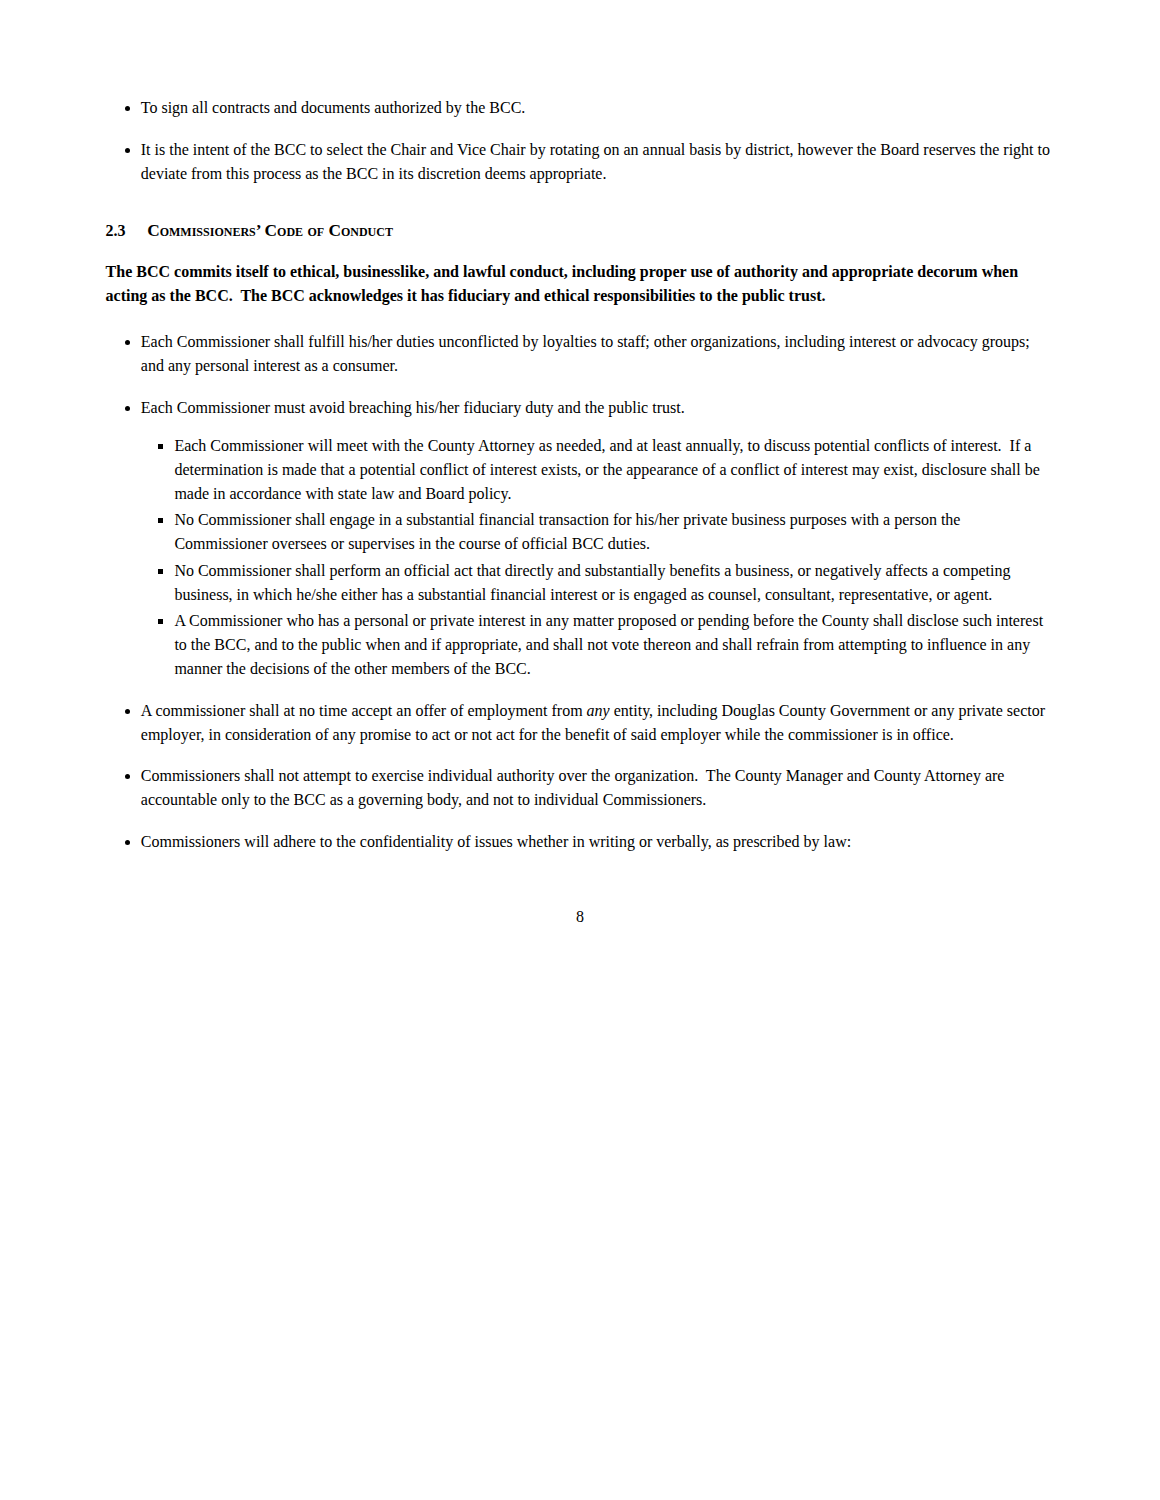To sign all contracts and documents authorized by the BCC.
It is the intent of the BCC to select the Chair and Vice Chair by rotating on an annual basis by district, however the Board reserves the right to deviate from this process as the BCC in its discretion deems appropriate.
2.3 Commissioners’ Code of Conduct
The BCC commits itself to ethical, businesslike, and lawful conduct, including proper use of authority and appropriate decorum when acting as the BCC. The BCC acknowledges it has fiduciary and ethical responsibilities to the public trust.
Each Commissioner shall fulfill his/her duties unconflicted by loyalties to staff; other organizations, including interest or advocacy groups; and any personal interest as a consumer.
Each Commissioner must avoid breaching his/her fiduciary duty and the public trust.
Each Commissioner will meet with the County Attorney as needed, and at least annually, to discuss potential conflicts of interest. If a determination is made that a potential conflict of interest exists, or the appearance of a conflict of interest may exist, disclosure shall be made in accordance with state law and Board policy.
No Commissioner shall engage in a substantial financial transaction for his/her private business purposes with a person the Commissioner oversees or supervises in the course of official BCC duties.
No Commissioner shall perform an official act that directly and substantially benefits a business, or negatively affects a competing business, in which he/she either has a substantial financial interest or is engaged as counsel, consultant, representative, or agent.
A Commissioner who has a personal or private interest in any matter proposed or pending before the County shall disclose such interest to the BCC, and to the public when and if appropriate, and shall not vote thereon and shall refrain from attempting to influence in any manner the decisions of the other members of the BCC.
A commissioner shall at no time accept an offer of employment from any entity, including Douglas County Government or any private sector employer, in consideration of any promise to act or not act for the benefit of said employer while the commissioner is in office.
Commissioners shall not attempt to exercise individual authority over the organization. The County Manager and County Attorney are accountable only to the BCC as a governing body, and not to individual Commissioners.
Commissioners will adhere to the confidentiality of issues whether in writing or verbally, as prescribed by law:
8